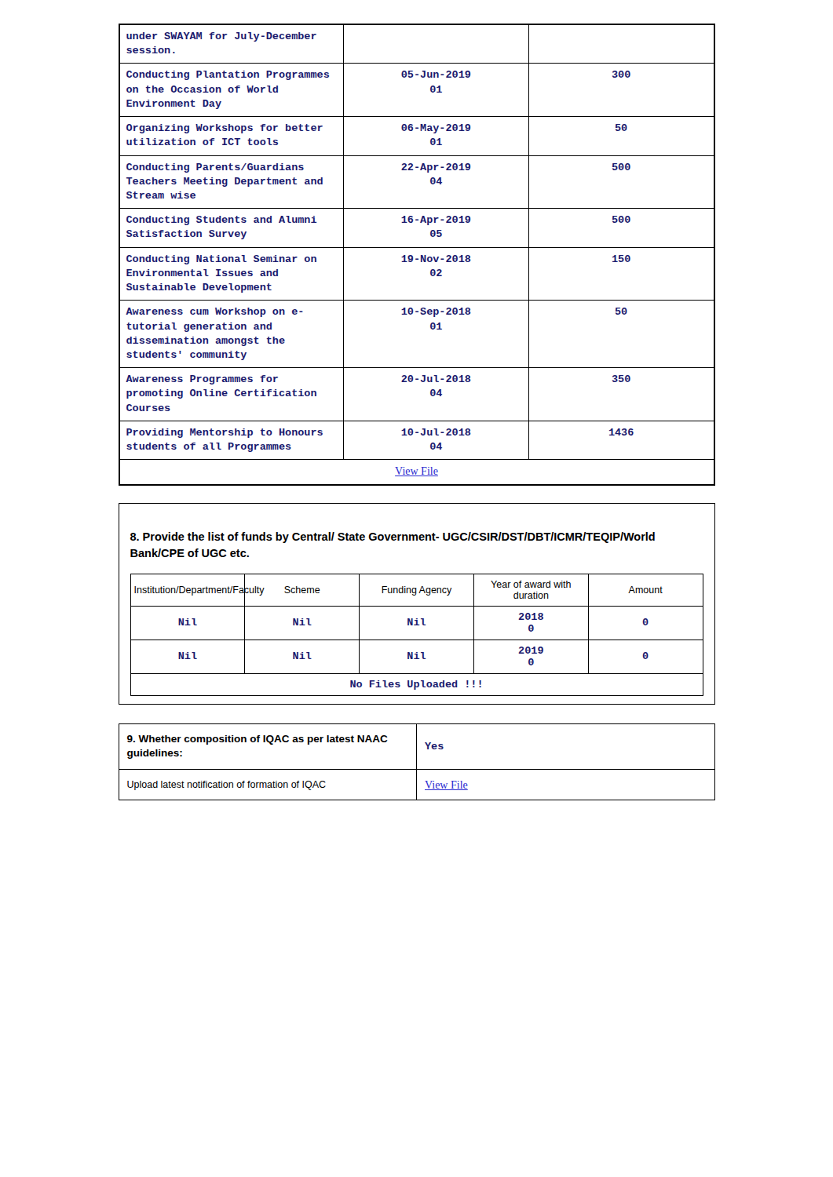| under SWAYAM for July-December session. | | |
| Conducting Plantation Programmes on the Occasion of World Environment Day | 05-Jun-2019 01 | 300 |
| Organizing Workshops for better utilization of ICT tools | 06-May-2019 01 | 50 |
| Conducting Parents/Guardians Teachers Meeting Department and Stream wise | 22-Apr-2019 04 | 500 |
| Conducting Students and Alumni Satisfaction Survey | 16-Apr-2019 05 | 500 |
| Conducting National Seminar on Environmental Issues and Sustainable Development | 19-Nov-2018 02 | 150 |
| Awareness cum Workshop on e-tutorial generation and dissemination amongst the students' community | 10-Sep-2018 01 | 50 |
| Awareness Programmes for promoting Online Certification Courses | 20-Jul-2018 04 | 350 |
| Providing Mentorship to Honours students of all Programmes | 10-Jul-2018 04 | 1436 |
| View File |
8. Provide the list of funds by Central/ State Government- UGC/CSIR/DST/DBT/ICMR/TEQIP/World Bank/CPE of UGC etc.
| Institution/Department/Faculty | Scheme | Funding Agency | Year of award with duration | Amount |
| --- | --- | --- | --- | --- |
| Nil | Nil | Nil | 2018 0 | 0 |
| Nil | Nil | Nil | 2019 0 | 0 |
No Files Uploaded !!!
| 9. Whether composition of IQAC as per latest NAAC guidelines: | Yes |
| Upload latest notification of formation of IQAC | View File |